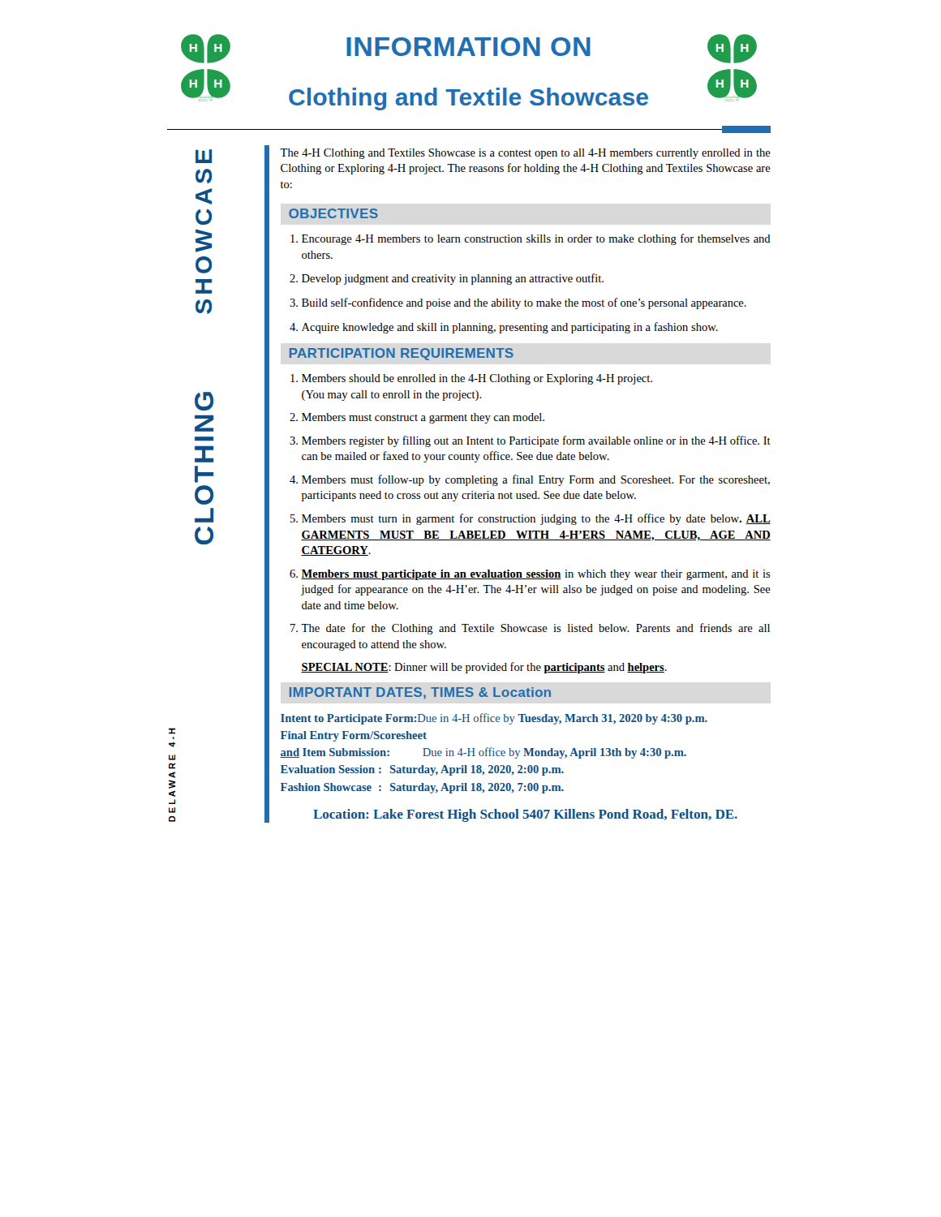H H H H
Protected Under
18 U.S.C. 707
INFORMATION ON
Clothing and Textile Showcase
H H H H
Protected Under
18 U.S.C. 707
SHOWCASE
CLOTHING
DELAWARE 4-H
The 4-H Clothing and Textiles Showcase is a contest open to all 4-H members currently enrolled in the Clothing or Exploring 4-H project. The reasons for holding the 4-H Clothing and Textiles Showcase are to:
OBJECTIVES
Encourage 4-H members to learn construction skills in order to make clothing for themselves and others.
Develop judgment and creativity in planning an attractive outfit.
Build self-confidence and poise and the ability to make the most of one’s personal appearance.
Acquire knowledge and skill in planning, presenting and participating in a fashion show.
PARTICIPATION REQUIREMENTS
Members should be enrolled in the 4-H Clothing or Exploring 4-H project.
(You may call to enroll in the project).
Members must construct a garment they can model.
Members register by filling out an Intent to Participate form available online or in the 4-H office. It can be mailed or faxed to your county office. See due date below.
Members must follow-up by completing a final Entry Form and Scoresheet. For the scoresheet, participants need to cross out any criteria not used. See due date below.
Members must turn in garment for construction judging to the 4-H office by date below. ALL GARMENTS MUST BE LABELED WITH 4-H’ERS NAME, CLUB, AGE AND CATEGORY.
Members must participate in an evaluation session in which they wear their garment, and it is judged for appearance on the 4-H’er. The 4-H’er will also be judged on poise and modeling. See date and time below.
The date for the Clothing and Textile Showcase is listed below. Parents and friends are all encouraged to attend the show.
SPECIAL NOTE: Dinner will be provided for the participants and helpers.
IMPORTANT DATES, TIMES & Location
Intent to Participate Form:Due in 4-H office by Tuesday, March 31, 2020 by 4:30 p.m.
Final Entry Form/Scoresheet
and Item Submission: Due in 4-H office by Monday, April 13th by 4:30 p.m.
| Evaluation Session | : | Saturday, April 18, 2020, 2:00 p.m. |
| Fashion Showcase | : | Saturday, April 18, 2020, 7:00 p.m. |
Location: Lake Forest High School 5407 Killens Pond Road, Felton, DE.